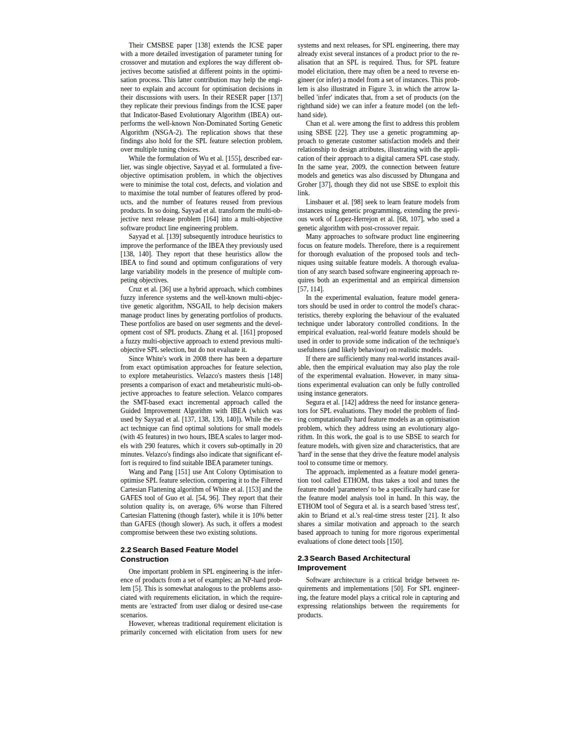Their CMSBSE paper [138] extends the ICSE paper with a more detailed investigation of parameter tuning for crossover and mutation and explores the way different objectives become satisfied at different points in the optimisation process. This latter contribution may help the engineer to explain and account for optimisation decisions in their discussions with users. In their RESER paper [137] they replicate their previous findings from the ICSE paper that Indicator-Based Evolutionary Algorithm (IBEA) outperforms the well-known Non-Dominated Sorting Genetic Algorithm (NSGA-2). The replication shows that these findings also hold for the SPL feature selection problem, over multiple tuning choices.
While the formulation of Wu et al. [155], described earlier, was single objective, Sayyad et al. formulated a five-objective optimisation problem, in which the objectives were to minimise the total cost, defects, and violation and to maximise the total number of features offered by products, and the number of features reused from previous products. In so doing, Sayyad et al. transform the multi-objective next release problem [164] into a multi-objective software product line engineering problem.
Sayyad et al. [139] subsequently introduce heuristics to improve the performance of the IBEA they previously used [138, 140]. They report that these heuristics allow the IBEA to find sound and optimum configurations of very large variability models in the presence of multiple competing objectives.
Cruz et al. [36] use a hybrid approach, which combines fuzzy inference systems and the well-known multi-objective genetic algorithm, NSGAII, to help decision makers manage product lines by generating portfolios of products. These portfolios are based on user segments and the development cost of SPL products. Zhang et al. [161] proposed a fuzzy multi-objective approach to extend previous multi-objective SPL selection, but do not evaluate it.
Since White's work in 2008 there has been a departure from exact optimisation approaches for feature selection, to explore metaheuristics. Velazco's masters thesis [148] presents a comparison of exact and metaheuristic multi-objective approaches to feature selection. Velazco compares the SMT-based exact incremental approach called the Guided Improvement Algorithm with IBEA (which was used by Sayyad et al. [137, 138, 139, 140]). While the exact technique can find optimal solutions for small models (with 45 features) in two hours, IBEA scales to larger models with 290 features, which it covers sub-optimally in 20 minutes. Velazco's findings also indicate that significant effort is required to find suitable IBEA parameter tunings.
Wang and Pang [151] use Ant Colony Optimisation to optimise SPL feature selection, compering it to the Filtered Cartesian Flattening algorithm of White et al. [153] and the GAFES tool of Guo et al. [54, 96]. They report that their solution quality is, on average, 6% worse than Filtered Cartesian Flattening (though faster), while it is 10% better than GAFES (though slower). As such, it offers a modest compromise between these two existing solutions.
2.2 Search Based Feature Model Construction
One important problem in SPL engineering is the inference of products from a set of examples; an NP-hard problem [5]. This is somewhat analogous to the problems associated with requirements elicitation, in which the requirements are 'extracted' from user dialog or desired use-case scenarios.
However, whereas traditional requirement elicitation is primarily concerned with elicitation from users for new systems and next releases, for SPL engineering, there may already exist several instances of a product prior to the realisation that an SPL is required. Thus, for SPL feature model elicitation, there may often be a need to reverse engineer (or infer) a model from a set of instances. This problem is also illustrated in Figure 3, in which the arrow labelled 'infer' indicates that, from a set of products (on the righthand side) we can infer a feature model (on the lefthand side).
Chan et al. were among the first to address this problem using SBSE [22]. They use a genetic programming approach to generate customer satisfaction models and their relationship to design attributes, illustrating with the application of their approach to a digital camera SPL case study. In the same year, 2009, the connection between feature models and genetics was also discussed by Dhungana and Groher [37], though they did not use SBSE to exploit this link.
Linsbauer et al. [98] seek to learn feature models from instances using genetic programming, extending the previous work of Lopez-Herrejon et al. [68, 107], who used a genetic algorithm with post-crossover repair.
Many approaches to software product line engineering focus on feature models. Therefore, there is a requirement for thorough evaluation of the proposed tools and techniques using suitable feature models. A thorough evaluation of any search based software engineering approach requires both an experimental and an empirical dimension [57, 114].
In the experimental evaluation, feature model generators should be used in order to control the model's characteristics, thereby exploring the behaviour of the evaluated technique under laboratory controlled conditions. In the empirical evaluation, real-world feature models should be used in order to provide some indication of the technique's usefulness (and likely behaviour) on realistic models.
If there are sufficiently many real-world instances available, then the empirical evaluation may also play the role of the experimental evaluation. However, in many situations experimental evaluation can only be fully controlled using instance generators.
Segura et al. [142] address the need for instance generators for SPL evaluations. They model the problem of finding computationally hard feature models as an optimisation problem, which they address using an evolutionary algorithm. In this work, the goal is to use SBSE to search for feature models, with given size and characteristics, that are 'hard' in the sense that they drive the feature model analysis tool to consume time or memory.
The approach, implemented as a feature model generation tool called ETHOM, thus takes a tool and tunes the feature model 'parameters' to be a specifically hard case for the feature model analysis tool in hand. In this way, the ETHOM tool of Segura et al. is a search based 'stress test', akin to Briand et al.'s real-time stress tester [21]. It also shares a similar motivation and approach to the search based approach to tuning for more rigorous experimental evaluations of clone detect tools [150].
2.3 Search Based Architectural Improvement
Software architecture is a critical bridge between requirements and implementations [50]. For SPL engineering, the feature model plays a critical role in capturing and expressing relationships between the requirements for products.